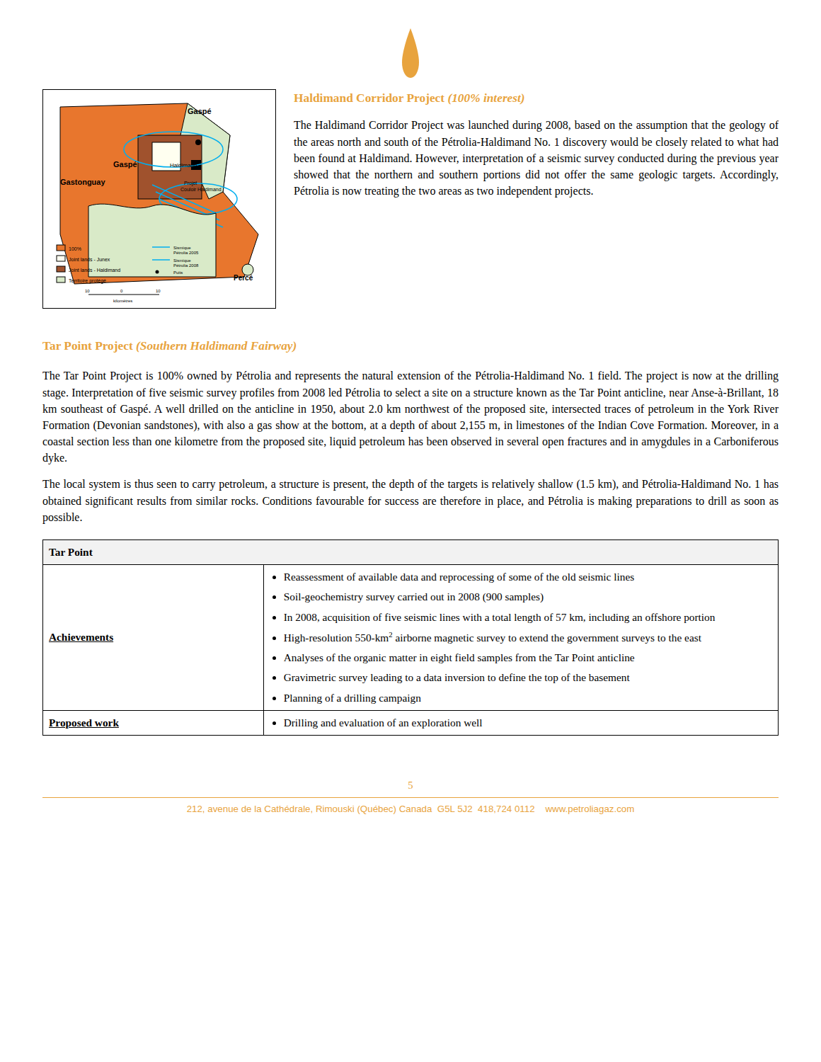Haldimand Corridor Project (100% interest)
The Haldimand Corridor Project was launched during 2008, based on the assumption that the geology of the areas north and south of the Pétrolia-Haldimand No. 1 discovery would be closely related to what had been found at Haldimand. However, interpretation of a seismic survey conducted during the previous year showed that the northern and southern portions did not offer the same geologic targets. Accordingly, Pétrolia is now treating the two areas as two independent projects.
Tar Point Project (Southern Haldimand Fairway)
The Tar Point Project is 100% owned by Pétrolia and represents the natural extension of the Pétrolia-Haldimand No. 1 field. The project is now at the drilling stage. Interpretation of five seismic survey profiles from 2008 led Pétrolia to select a site on a structure known as the Tar Point anticline, near Anse-à-Brillant, 18 km southeast of Gaspé. A well drilled on the anticline in 1950, about 2.0 km northwest of the proposed site, intersected traces of petroleum in the York River Formation (Devonian sandstones), with also a gas show at the bottom, at a depth of about 2,155 m, in limestones of the Indian Cove Formation. Moreover, in a coastal section less than one kilometre from the proposed site, liquid petroleum has been observed in several open fractures and in amygdules in a Carboniferous dyke.
The local system is thus seen to carry petroleum, a structure is present, the depth of the targets is relatively shallow (1.5 km), and Pétrolia-Haldimand No. 1 has obtained significant results from similar rocks. Conditions favourable for success are therefore in place, and Pétrolia is making preparations to drill as soon as possible.
| Tar Point |
| --- |
| Achievements | Reassessment of available data and reprocessing of some of the old seismic lines Soil-geochemistry survey carried out in 2008 (900 samples) In 2008, acquisition of five seismic lines with a total length of 57 km, including an offshore portion High-resolution 550-km 2 airborne magnetic survey to extend the government surveys to the east Analyses of the organic matter in eight field samples from the Tar Point anticline Gravimetric survey leading to a data inversion to define the top of the basement Planning of a drilling campaign |
| Proposed work | Drilling and evaluation of an exploration well |
5
212, avenue de la Cathédrale, Rimouski (Québec) Canada G5L 5J2 418,724 0112 www.petroliagaz.com